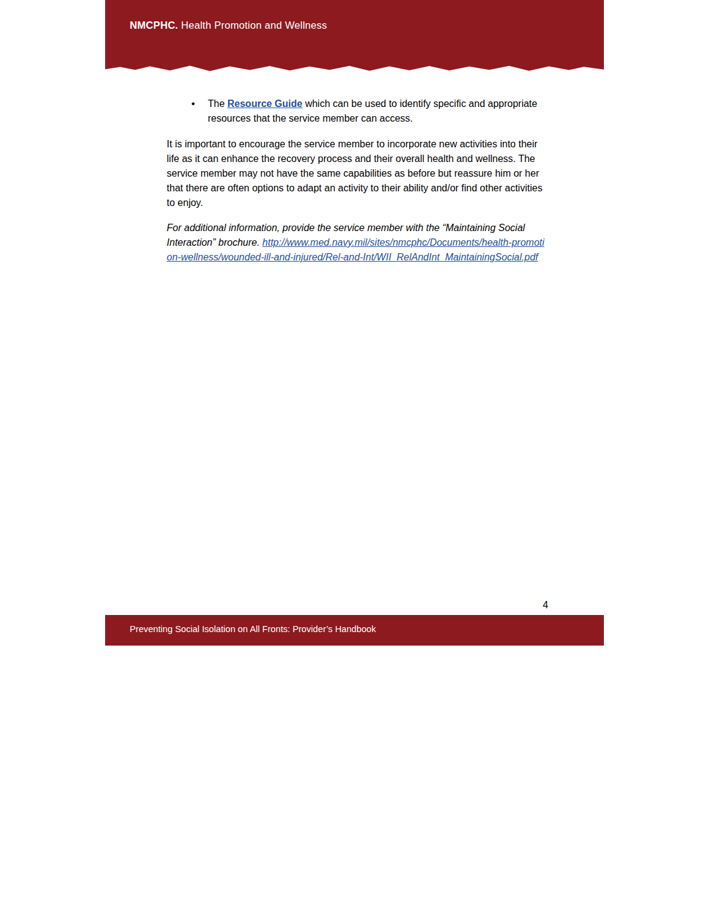NMCPHC. Health Promotion and Wellness
The Resource Guide which can be used to identify specific and appropriate resources that the service member can access.
It is important to encourage the service member to incorporate new activities into their life as it can enhance the recovery process and their overall health and wellness. The service member may not have the same capabilities as before but reassure him or her that there are often options to adapt an activity to their ability and/or find other activities to enjoy.
For additional information, provide the service member with the “Maintaining Social Interaction” brochure. http://www.med.navy.mil/sites/nmcphc/Documents/health-promotion-wellness/wounded-ill-and-injured/Rel-and-Int/WII_RelAndInt_MaintainingSocial.pdf
4
Preventing Social Isolation on All Fronts: Provider’s Handbook